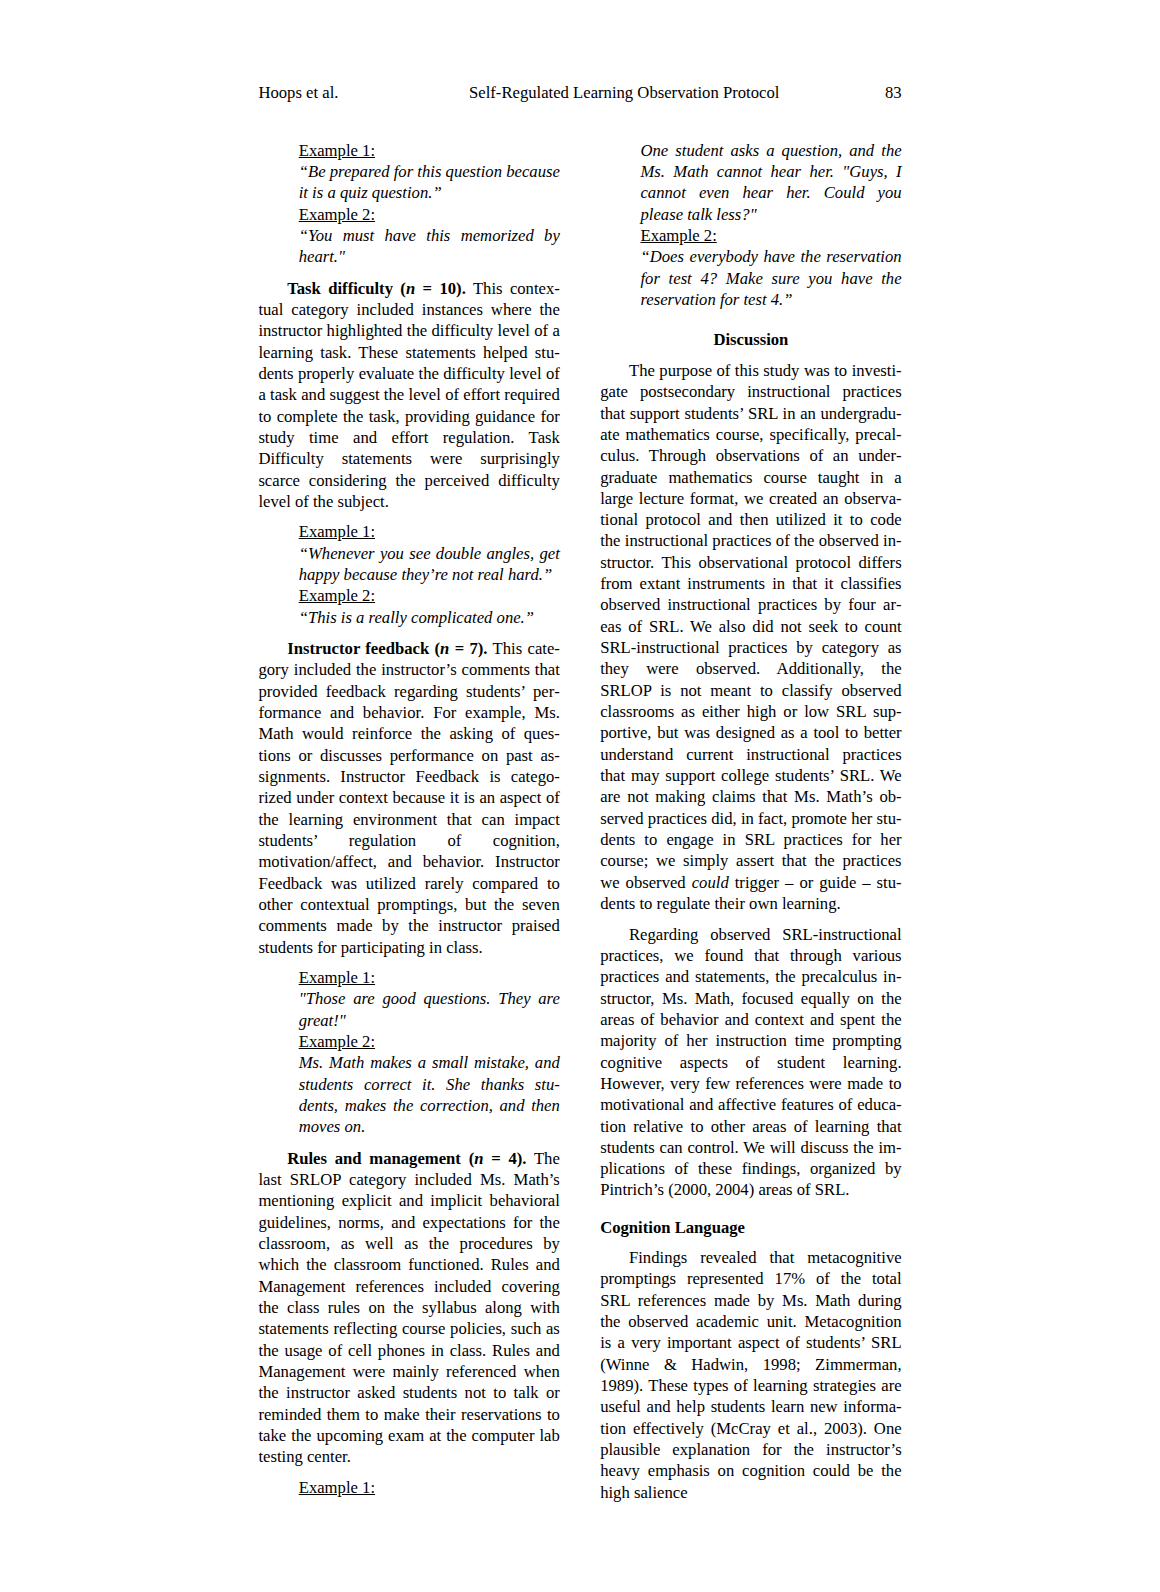Hoops et al.
Self-Regulated Learning Observation Protocol
83
Example 1:
“Be prepared for this question because it is a quiz question.” Example 2:
“You must have this memorized by heart."
Task difficulty (n = 10). This contextual category included instances where the instructor highlighted the difficulty level of a learning task. These statements helped students properly evaluate the difficulty level of a task and suggest the level of effort required to complete the task, providing guidance for study time and effort regulation. Task Difficulty statements were surprisingly scarce considering the perceived difficulty level of the subject.
Example 1:
“Whenever you see double angles, get happy because they’re not real hard.” Example 2:
“This is a really complicated one.”
Instructor feedback (n = 7). This category included the instructor’s comments that provided feedback regarding students’ performance and behavior. For example, Ms. Math would reinforce the asking of questions or discusses performance on past assignments. Instructor Feedback is categorized under context because it is an aspect of the learning environment that can impact students’ regulation of cognition, motivation/affect, and behavior. Instructor Feedback was utilized rarely compared to other contextual promptings, but the seven comments made by the instructor praised students for participating in class.
Example 1:
"Those are good questions. They are great!" Example 2:
Ms. Math makes a small mistake, and students correct it. She thanks students, makes the correction, and then moves on.
Rules and management (n = 4). The last SRLOP category included Ms. Math’s mentioning explicit and implicit behavioral guidelines, norms, and expectations for the classroom, as well as the procedures by which the classroom functioned. Rules and Management references included covering the class rules on the syllabus along with statements reflecting course policies, such as the usage of cell phones in class. Rules and Management were mainly referenced when the instructor asked students not to talk or reminded them to make their reservations to take the upcoming exam at the computer lab testing center.
Example 1:
One student asks a question, and the Ms. Math cannot hear her. "Guys, I cannot even hear her. Could you please talk less?" Example 2:
“Does everybody have the reservation for test 4? Make sure you have the reservation for test 4.”
Discussion
The purpose of this study was to investigate postsecondary instructional practices that support students’ SRL in an undergraduate mathematics course, specifically, precalculus. Through observations of an undergraduate mathematics course taught in a large lecture format, we created an observational protocol and then utilized it to code the instructional practices of the observed instructor. This observational protocol differs from extant instruments in that it classifies observed instructional practices by four areas of SRL. We also did not seek to count SRL-instructional practices by category as they were observed. Additionally, the SRLOP is not meant to classify observed classrooms as either high or low SRL supportive, but was designed as a tool to better understand current instructional practices that may support college students’ SRL. We are not making claims that Ms. Math’s observed practices did, in fact, promote her students to engage in SRL practices for her course; we simply assert that the practices we observed could trigger – or guide – students to regulate their own learning.
Regarding observed SRL-instructional practices, we found that through various practices and statements, the precalculus instructor, Ms. Math, focused equally on the areas of behavior and context and spent the majority of her instruction time prompting cognitive aspects of student learning. However, very few references were made to motivational and affective features of education relative to other areas of learning that students can control. We will discuss the implications of these findings, organized by Pintrich’s (2000, 2004) areas of SRL.
Cognition Language
Findings revealed that metacognitive promptings represented 17% of the total SRL references made by Ms. Math during the observed academic unit. Metacognition is a very important aspect of students’ SRL (Winne & Hadwin, 1998; Zimmerman, 1989). These types of learning strategies are useful and help students learn new information effectively (McCray et al., 2003). One plausible explanation for the instructor’s heavy emphasis on cognition could be the high salience